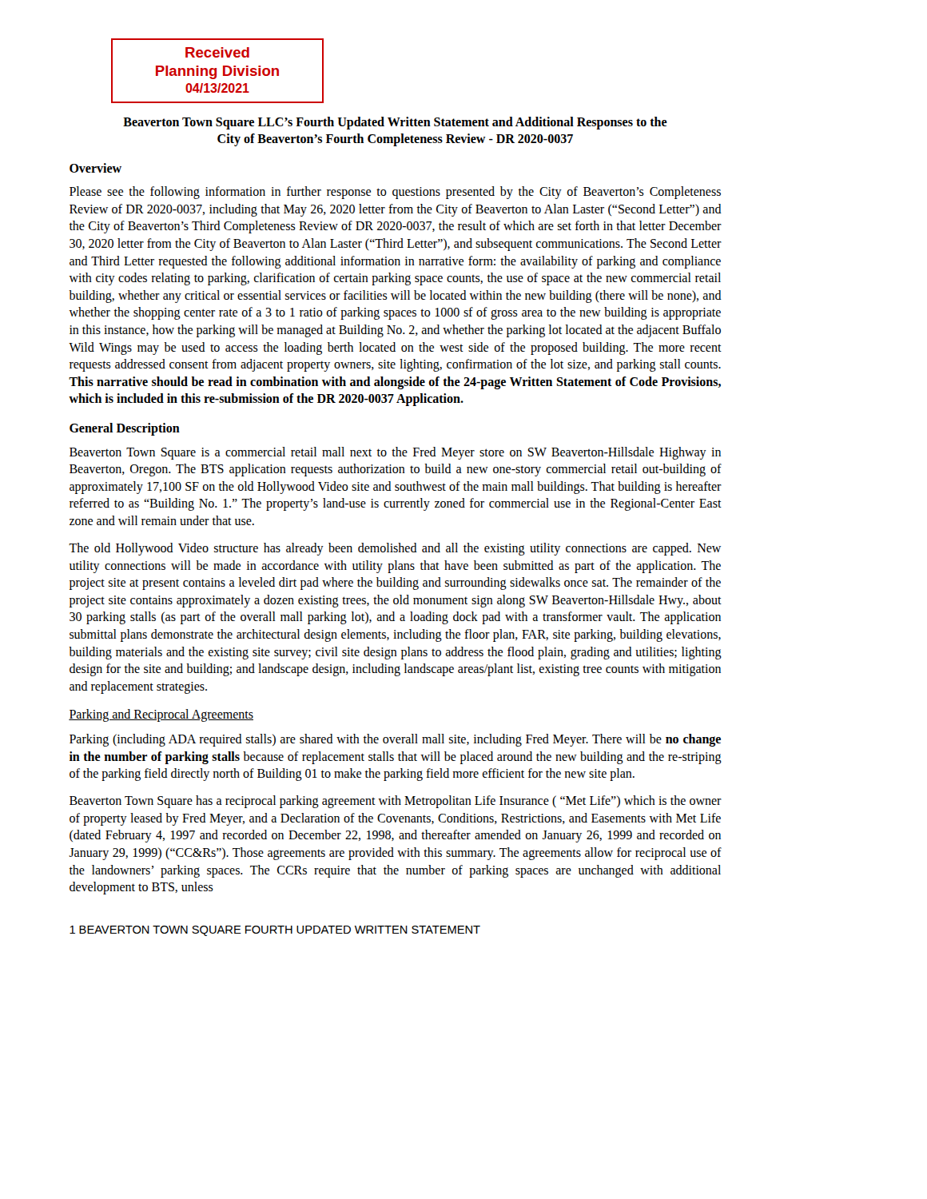Received
Planning Division
04/13/2021
Beaverton Town Square LLC’s Fourth Updated Written Statement and Additional Responses to the
City of Beaverton’s Fourth Completeness Review - DR 2020-0037
Overview
Please see the following information in further response to questions presented by the City of Beaverton’s Completeness Review of DR 2020-0037, including that May 26, 2020 letter from the City of Beaverton to Alan Laster (“Second Letter”) and the City of Beaverton’s Third Completeness Review of DR 2020-0037, the result of which are set forth in that letter December 30, 2020 letter from the City of Beaverton to Alan Laster (“Third Letter”), and subsequent communications. The Second Letter and Third Letter requested the following additional information in narrative form: the availability of parking and compliance with city codes relating to parking, clarification of certain parking space counts, the use of space at the new commercial retail building, whether any critical or essential services or facilities will be located within the new building (there will be none), and whether the shopping center rate of a 3 to 1 ratio of parking spaces to 1000 sf of gross area to the new building is appropriate in this instance, how the parking will be managed at Building No. 2, and whether the parking lot located at the adjacent Buffalo Wild Wings may be used to access the loading berth located on the west side of the proposed building. The more recent requests addressed consent from adjacent property owners, site lighting, confirmation of the lot size, and parking stall counts. This narrative should be read in combination with and alongside of the 24-page Written Statement of Code Provisions, which is included in this re-submission of the DR 2020-0037 Application.
General Description
Beaverton Town Square is a commercial retail mall next to the Fred Meyer store on SW Beaverton-Hillsdale Highway in Beaverton, Oregon. The BTS application requests authorization to build a new one-story commercial retail out-building of approximately 17,100 SF on the old Hollywood Video site and southwest of the main mall buildings. That building is hereafter referred to as “Building No. 1.” The property’s land-use is currently zoned for commercial use in the Regional-Center East zone and will remain under that use.
The old Hollywood Video structure has already been demolished and all the existing utility connections are capped. New utility connections will be made in accordance with utility plans that have been submitted as part of the application. The project site at present contains a leveled dirt pad where the building and surrounding sidewalks once sat. The remainder of the project site contains approximately a dozen existing trees, the old monument sign along SW Beaverton-Hillsdale Hwy., about 30 parking stalls (as part of the overall mall parking lot), and a loading dock pad with a transformer vault. The application submittal plans demonstrate the architectural design elements, including the floor plan, FAR, site parking, building elevations, building materials and the existing site survey; civil site design plans to address the flood plain, grading and utilities; lighting design for the site and building; and landscape design, including landscape areas/plant list, existing tree counts with mitigation and replacement strategies.
Parking and Reciprocal Agreements
Parking (including ADA required stalls) are shared with the overall mall site, including Fred Meyer. There will be no change in the number of parking stalls because of replacement stalls that will be placed around the new building and the re-striping of the parking field directly north of Building 01 to make the parking field more efficient for the new site plan.
Beaverton Town Square has a reciprocal parking agreement with Metropolitan Life Insurance ( “Met Life”) which is the owner of property leased by Fred Meyer, and a Declaration of the Covenants, Conditions, Restrictions, and Easements with Met Life (dated February 4, 1997 and recorded on December 22, 1998, and thereafter amended on January 26, 1999 and recorded on January 29, 1999) (“CC&Rs”). Those agreements are provided with this summary. The agreements allow for reciprocal use of the landowners’ parking spaces. The CCRs require that the number of parking spaces are unchanged with additional development to BTS, unless
1 BEAVERTON TOWN SQUARE FOURTH UPDATED WRITTEN STATEMENT